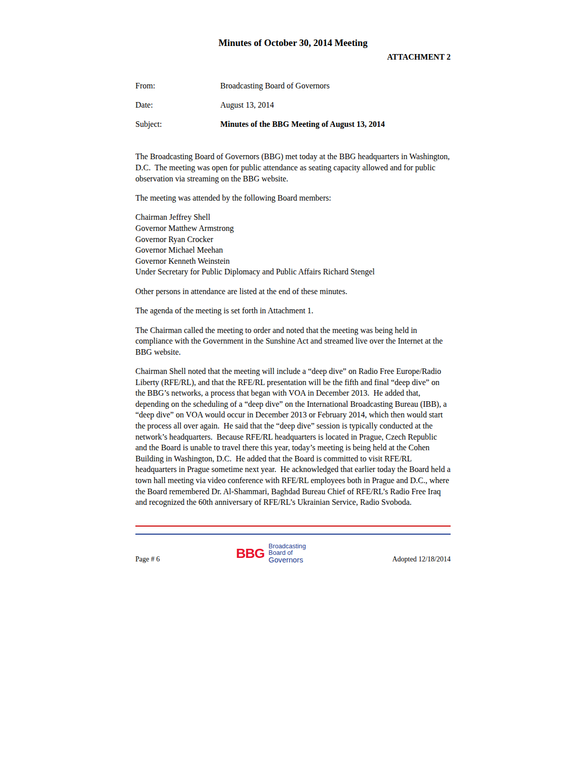Minutes of October 30, 2014 Meeting
ATTACHMENT 2
| From: | Broadcasting Board of Governors |
| Date: | August 13, 2014 |
| Subject: | Minutes of the BBG Meeting of August 13, 2014 |
The Broadcasting Board of Governors (BBG) met today at the BBG headquarters in Washington, D.C. The meeting was open for public attendance as seating capacity allowed and for public observation via streaming on the BBG website.
The meeting was attended by the following Board members:
Chairman Jeffrey Shell
Governor Matthew Armstrong
Governor Ryan Crocker
Governor Michael Meehan
Governor Kenneth Weinstein
Under Secretary for Public Diplomacy and Public Affairs Richard Stengel
Other persons in attendance are listed at the end of these minutes.
The agenda of the meeting is set forth in Attachment 1.
The Chairman called the meeting to order and noted that the meeting was being held in compliance with the Government in the Sunshine Act and streamed live over the Internet at the BBG website.
Chairman Shell noted that the meeting will include a “deep dive” on Radio Free Europe/Radio Liberty (RFE/RL), and that the RFE/RL presentation will be the fifth and final “deep dive” on the BBG’s networks, a process that began with VOA in December 2013. He added that, depending on the scheduling of a “deep dive” on the International Broadcasting Bureau (IBB), a “deep dive” on VOA would occur in December 2013 or February 2014, which then would start the process all over again. He said that the “deep dive” session is typically conducted at the network’s headquarters. Because RFE/RL headquarters is located in Prague, Czech Republic and the Board is unable to travel there this year, today’s meeting is being held at the Cohen Building in Washington, D.C. He added that the Board is committed to visit RFE/RL headquarters in Prague sometime next year. He acknowledged that earlier today the Board held a town hall meeting via video conference with RFE/RL employees both in Prague and D.C., where the Board remembered Dr. Al-Shammari, Baghdad Bureau Chief of RFE/RL’s Radio Free Iraq and recognized the 60th anniversary of RFE/RL’s Ukrainian Service, Radio Svoboda.
Page # 6
BBG
Broadcasting
Board of
Governors
Adopted 12/18/2014